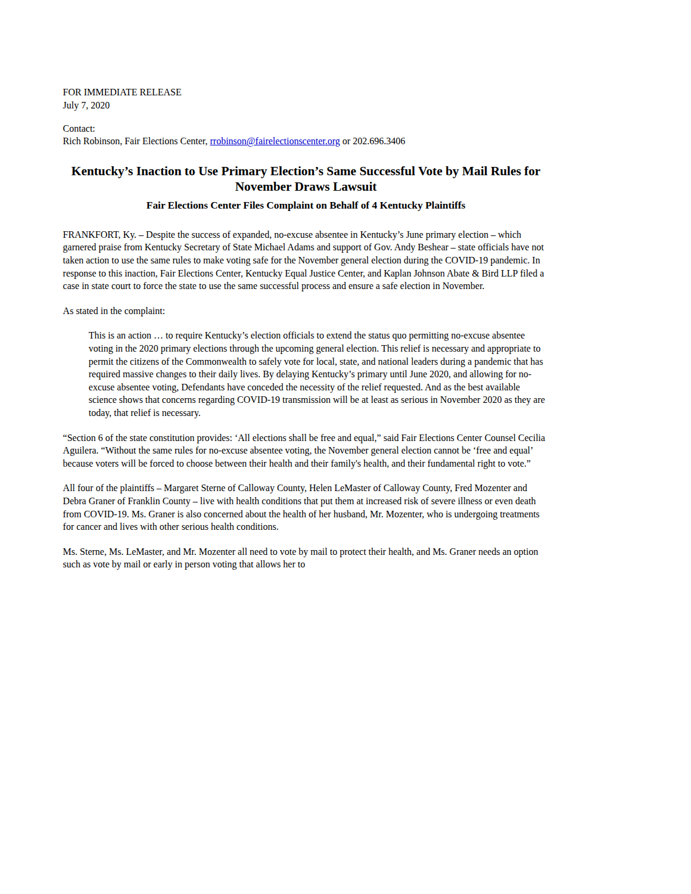FOR IMMEDIATE RELEASE
July 7, 2020
Contact:
Rich Robinson, Fair Elections Center, rrobinson@fairelectionscenter.org or 202.696.3406
Kentucky’s Inaction to Use Primary Election’s Same Successful Vote by Mail Rules for November Draws Lawsuit
Fair Elections Center Files Complaint on Behalf of 4 Kentucky Plaintiffs
FRANKFORT, Ky. – Despite the success of expanded, no-excuse absentee in Kentucky’s June primary election – which garnered praise from Kentucky Secretary of State Michael Adams and support of Gov. Andy Beshear – state officials have not taken action to use the same rules to make voting safe for the November general election during the COVID-19 pandemic. In response to this inaction, Fair Elections Center, Kentucky Equal Justice Center, and Kaplan Johnson Abate & Bird LLP filed a case in state court to force the state to use the same successful process and ensure a safe election in November.
As stated in the complaint:
This is an action … to require Kentucky’s election officials to extend the status quo permitting no-excuse absentee voting in the 2020 primary elections through the upcoming general election. This relief is necessary and appropriate to permit the citizens of the Commonwealth to safely vote for local, state, and national leaders during a pandemic that has required massive changes to their daily lives. By delaying Kentucky’s primary until June 2020, and allowing for no-excuse absentee voting, Defendants have conceded the necessity of the relief requested. And as the best available science shows that concerns regarding COVID-19 transmission will be at least as serious in November 2020 as they are today, that relief is necessary.
“Section 6 of the state constitution provides: ‘All elections shall be free and equal,” said Fair Elections Center Counsel Cecilia Aguilera. “Without the same rules for no-excuse absentee voting, the November general election cannot be ‘free and equal’ because voters will be forced to choose between their health and their family's health, and their fundamental right to vote.”
All four of the plaintiffs – Margaret Sterne of Calloway County, Helen LeMaster of Calloway County, Fred Mozenter and Debra Graner of Franklin County – live with health conditions that put them at increased risk of severe illness or even death from COVID-19. Ms. Graner is also concerned about the health of her husband, Mr. Mozenter, who is undergoing treatments for cancer and lives with other serious health conditions.
Ms. Sterne, Ms. LeMaster, and Mr. Mozenter all need to vote by mail to protect their health, and Ms. Graner needs an option such as vote by mail or early in person voting that allows her to